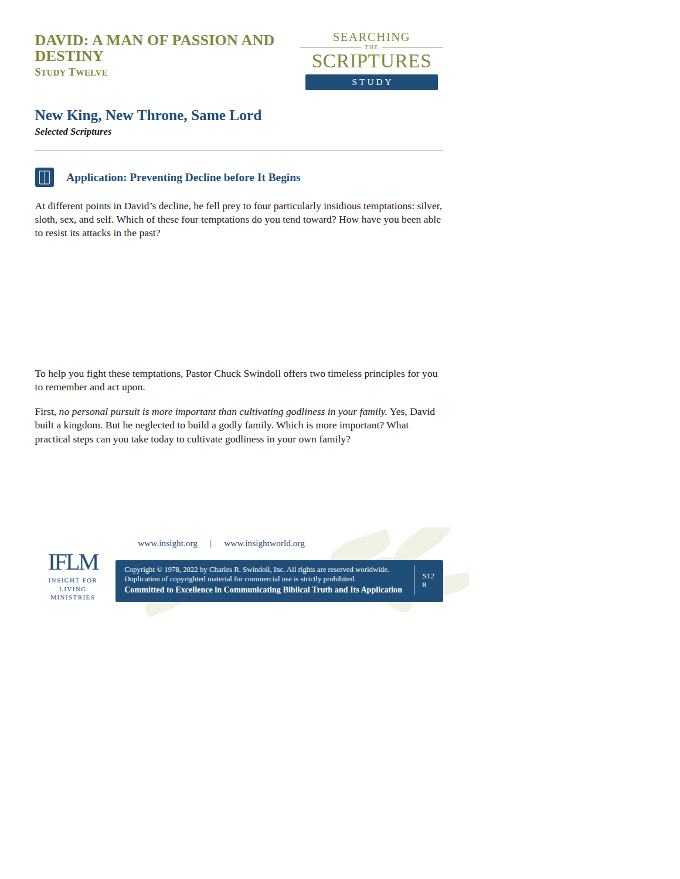DAVID: A MAN OF PASSION AND DESTINY
STUDY TWELVE
SEARCHING
THE
SCRIPTURES
STUDY
New King, New Throne, Same Lord
Selected Scriptures
Application: Preventing Decline before It Begins
At different points in David’s decline, he fell prey to four particularly insidious temptations: silver, sloth, sex, and self. Which of these four temptations do you tend toward? How have you been able to resist its attacks in the past?
To help you fight these temptations, Pastor Chuck Swindoll offers two timeless principles for you to remember and act upon.
First, no personal pursuit is more important than cultivating godliness in your family. Yes, David built a kingdom. But he neglected to build a godly family. Which is more important? What practical steps can you take today to cultivate godliness in your own family?
www.insight.org | www.insightworld.org
IFLM
INSIGHT FOR LIVING
MINISTRIES
Copyright © 1978, 2022 by Charles R. Swindoll, Inc. All rights are reserved worldwide.
Duplication of copyrighted material for commercial use is strictly prohibited. Committed to Excellence in Communicating Biblical Truth and Its Application
S12 8